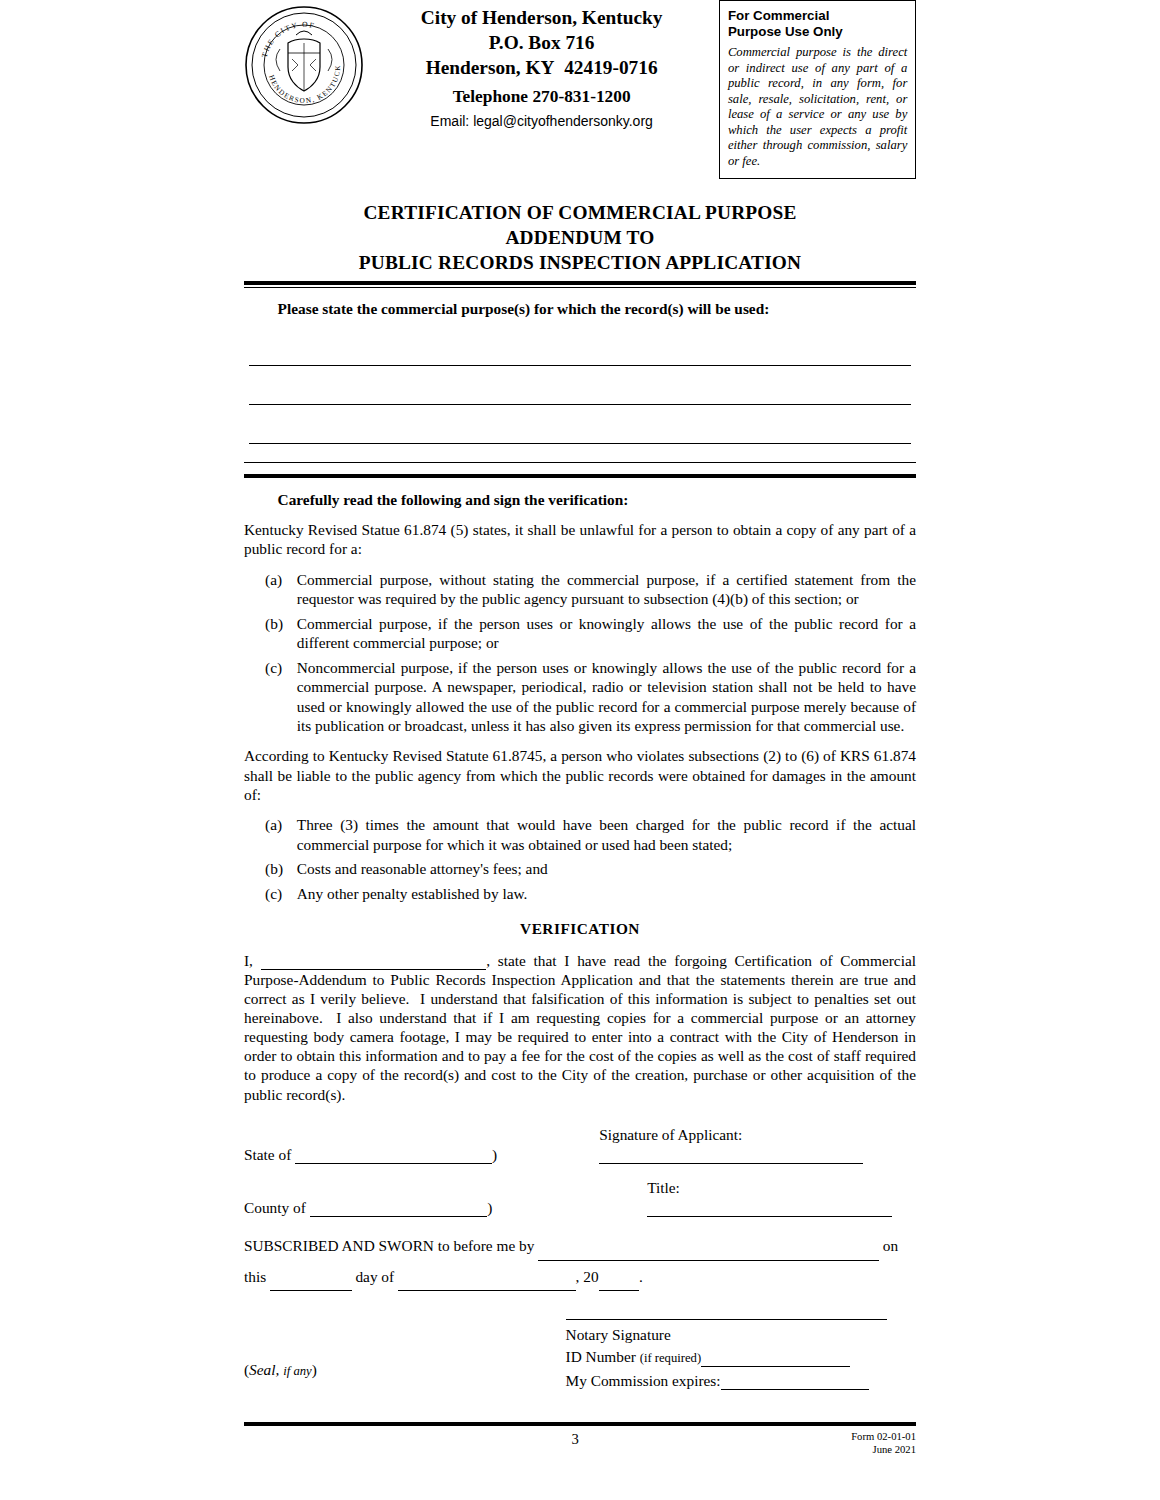THE CITY OF HENDERSON, KENTUCKY
City of Henderson, Kentucky
P.O. Box 716
Henderson, KY 42419-0716
Telephone 270-831-1200
Email: legal@cityofhendersonky.org
For Commercial
Purpose Use Only
Commercial purpose is the direct or indirect use of any part of a public record, in any form, for sale, resale, solicitation, rent, or lease of a service or any use by which the user expects a profit either through commission, salary or fee.
CERTIFICATION OF COMMERCIAL PURPOSE
ADDENDUM TO
PUBLIC RECORDS INSPECTION APPLICATION
Please state the commercial purpose(s) for which the record(s) will be used:
Carefully read the following and sign the verification:
Kentucky Revised Statue 61.874 (5) states, it shall be unlawful for a person to obtain a copy of any part of a public record for a:
(a) Commercial purpose, without stating the commercial purpose, if a certified statement from the requestor was required by the public agency pursuant to subsection (4)(b) of this section; or
(b) Commercial purpose, if the person uses or knowingly allows the use of the public record for a different commercial purpose; or
(c) Noncommercial purpose, if the person uses or knowingly allows the use of the public record for a commercial purpose. A newspaper, periodical, radio or television station shall not be held to have used or knowingly allowed the use of the public record for a commercial purpose merely because of its publication or broadcast, unless it has also given its express permission for that commercial use.
According to Kentucky Revised Statute 61.8745, a person who violates subsections (2) to (6) of KRS 61.874 shall be liable to the public agency from which the public records were obtained for damages in the amount of:
(a) Three (3) times the amount that would have been charged for the public record if the actual commercial purpose for which it was obtained or used had been stated;
(b) Costs and reasonable attorney's fees; and
(c) Any other penalty established by law.
VERIFICATION
I, , state that I have read the forgoing Certification of Commercial Purpose-Addendum to Public Records Inspection Application and that the statements therein are true and correct as I verily believe. I understand that falsification of this information is subject to penalties set out hereinabove. I also understand that if I am requesting copies for a commercial purpose or an attorney requesting body camera footage, I may be required to enter into a contract with the City of Henderson in order to obtain this information and to pay a fee for the cost of the copies as well as the cost of staff required to produce a copy of the record(s) and cost to the City of the creation, purchase or other acquisition of the public record(s).
State of )
Signature of Applicant:
County of )
Title:
SUBSCRIBED AND SWORN to before me by on this day of , 20 .
(Seal, if any)
Notary Signature
ID Number (if required)
My Commission expires:
3
Form 02-01-01
June 2021